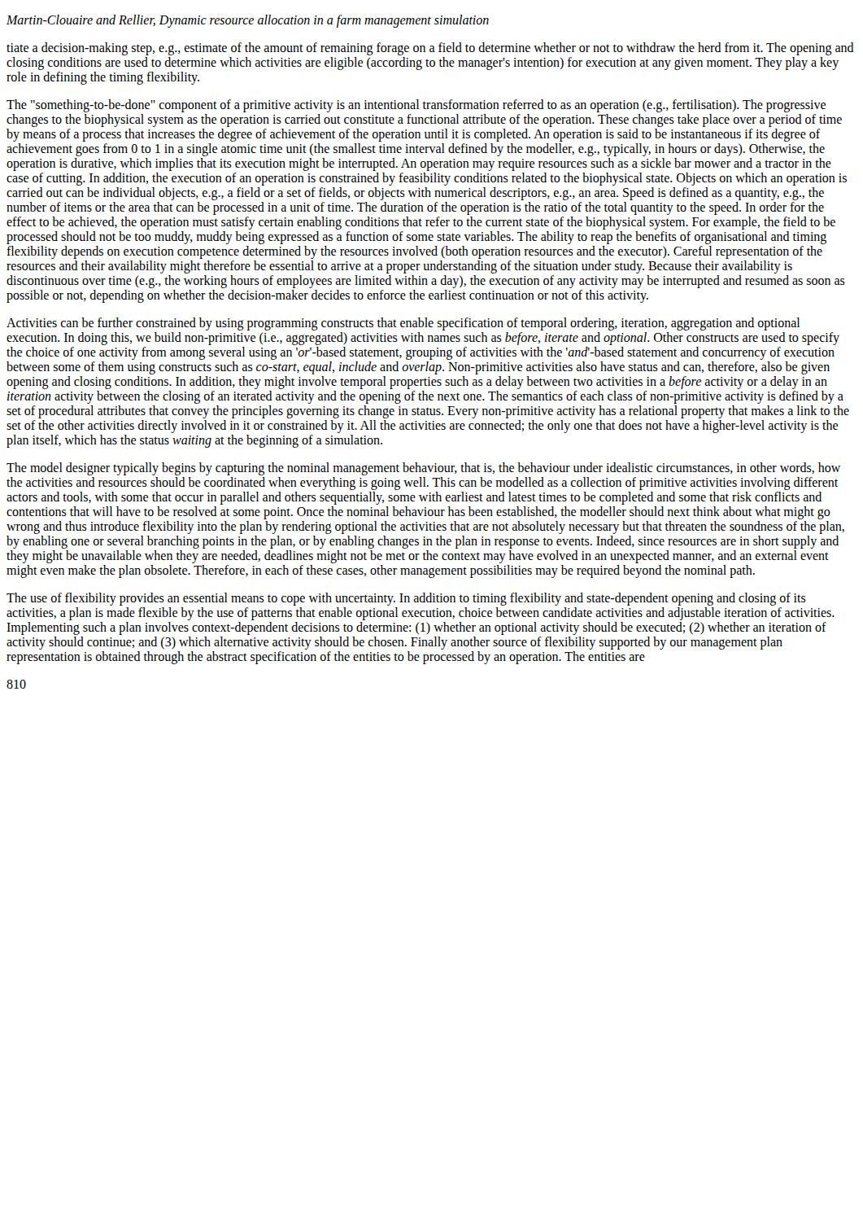Martin-Clouaire and Rellier, Dynamic resource allocation in a farm management simulation
tiate a decision-making step, e.g., estimate of the amount of remaining forage on a field to determine whether or not to withdraw the herd from it. The opening and closing conditions are used to determine which activities are eligible (according to the manager's intention) for execution at any given moment. They play a key role in defining the timing flexibility.
The "something-to-be-done" component of a primitive activity is an intentional transformation referred to as an operation (e.g., fertilisation). The progressive changes to the biophysical system as the operation is carried out constitute a functional attribute of the operation. These changes take place over a period of time by means of a process that increases the degree of achievement of the operation until it is completed. An operation is said to be instantaneous if its degree of achievement goes from 0 to 1 in a single atomic time unit (the smallest time interval defined by the modeller, e.g., typically, in hours or days). Otherwise, the operation is durative, which implies that its execution might be interrupted. An operation may require resources such as a sickle bar mower and a tractor in the case of cutting. In addition, the execution of an operation is constrained by feasibility conditions related to the biophysical state. Objects on which an operation is carried out can be individual objects, e.g., a field or a set of fields, or objects with numerical descriptors, e.g., an area. Speed is defined as a quantity, e.g., the number of items or the area that can be processed in a unit of time. The duration of the operation is the ratio of the total quantity to the speed. In order for the effect to be achieved, the operation must satisfy certain enabling conditions that refer to the current state of the biophysical system. For example, the field to be processed should not be too muddy, muddy being expressed as a function of some state variables. The ability to reap the benefits of organisational and timing flexibility depends on execution competence determined by the resources involved (both operation resources and the executor). Careful representation of the resources and their availability might therefore be essential to arrive at a proper understanding of the situation under study. Because their availability is discontinuous over time (e.g., the working hours of employees are limited within a day), the execution of any activity may be interrupted and resumed as soon as possible or not, depending on whether the decision-maker decides to enforce the earliest continuation or not of this activity.
Activities can be further constrained by using programming constructs that enable specification of temporal ordering, iteration, aggregation and optional execution. In doing this, we build non-primitive (i.e., aggregated) activities with names such as before, iterate and optional. Other constructs are used to specify the choice of one activity from among several using an 'or'-based statement, grouping of activities with the 'and'-based statement and concurrency of execution between some of them using constructs such as co-start, equal, include and overlap. Non-primitive activities also have status and can, therefore, also be given opening and closing conditions. In addition, they might involve temporal properties such as a delay between two activities in a before activity or a delay in an iteration activity between the closing of an iterated activity and the opening of the next one. The semantics of each class of non-primitive activity is defined by a set of procedural attributes that convey the principles governing its change in status. Every non-primitive activity has a relational property that makes a link to the set of the other activities directly involved in it or constrained by it. All the activities are connected; the only one that does not have a higher-level activity is the plan itself, which has the status waiting at the beginning of a simulation.
The model designer typically begins by capturing the nominal management behaviour, that is, the behaviour under idealistic circumstances, in other words, how the activities and resources should be coordinated when everything is going well. This can be modelled as a collection of primitive activities involving different actors and tools, with some that occur in parallel and others sequentially, some with earliest and latest times to be completed and some that risk conflicts and contentions that will have to be resolved at some point. Once the nominal behaviour has been established, the modeller should next think about what might go wrong and thus introduce flexibility into the plan by rendering optional the activities that are not absolutely necessary but that threaten the soundness of the plan, by enabling one or several branching points in the plan, or by enabling changes in the plan in response to events. Indeed, since resources are in short supply and they might be unavailable when they are needed, deadlines might not be met or the context may have evolved in an unexpected manner, and an external event might even make the plan obsolete. Therefore, in each of these cases, other management possibilities may be required beyond the nominal path.
The use of flexibility provides an essential means to cope with uncertainty. In addition to timing flexibility and state-dependent opening and closing of its activities, a plan is made flexible by the use of patterns that enable optional execution, choice between candidate activities and adjustable iteration of activities. Implementing such a plan involves context-dependent decisions to determine: (1) whether an optional activity should be executed; (2) whether an iteration of activity should continue; and (3) which alternative activity should be chosen. Finally another source of flexibility supported by our management plan representation is obtained through the abstract specification of the entities to be processed by an operation. The entities are
810